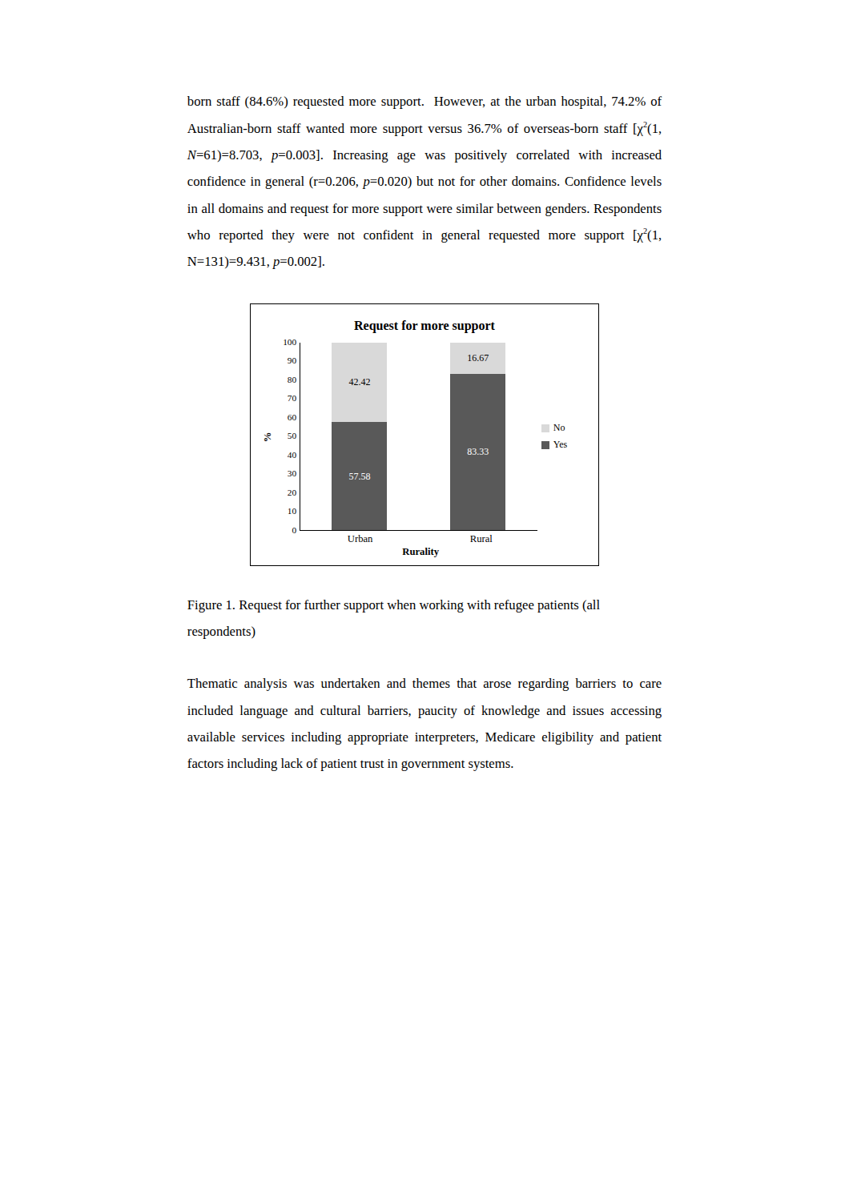born staff (84.6%) requested more support. However, at the urban hospital, 74.2% of Australian-born staff wanted more support versus 36.7% of overseas-born staff [χ2(1, N=61)=8.703, p=0.003]. Increasing age was positively correlated with increased confidence in general (r=0.206, p=0.020) but not for other domains. Confidence levels in all domains and request for more support were similar between genders. Respondents who reported they were not confident in general requested more support [χ2(1, N=131)=9.431, p=0.002].
Request for more support
%
100 90 80 70 60 50 40 30 20 10 0
42.42
57.58
16.67
83.33
No
Yes
Urban Rural
Rurality
Figure 1. Request for further support when working with refugee patients (all respondents)
Thematic analysis was undertaken and themes that arose regarding barriers to care included language and cultural barriers, paucity of knowledge and issues accessing available services including appropriate interpreters, Medicare eligibility and patient factors including lack of patient trust in government systems.